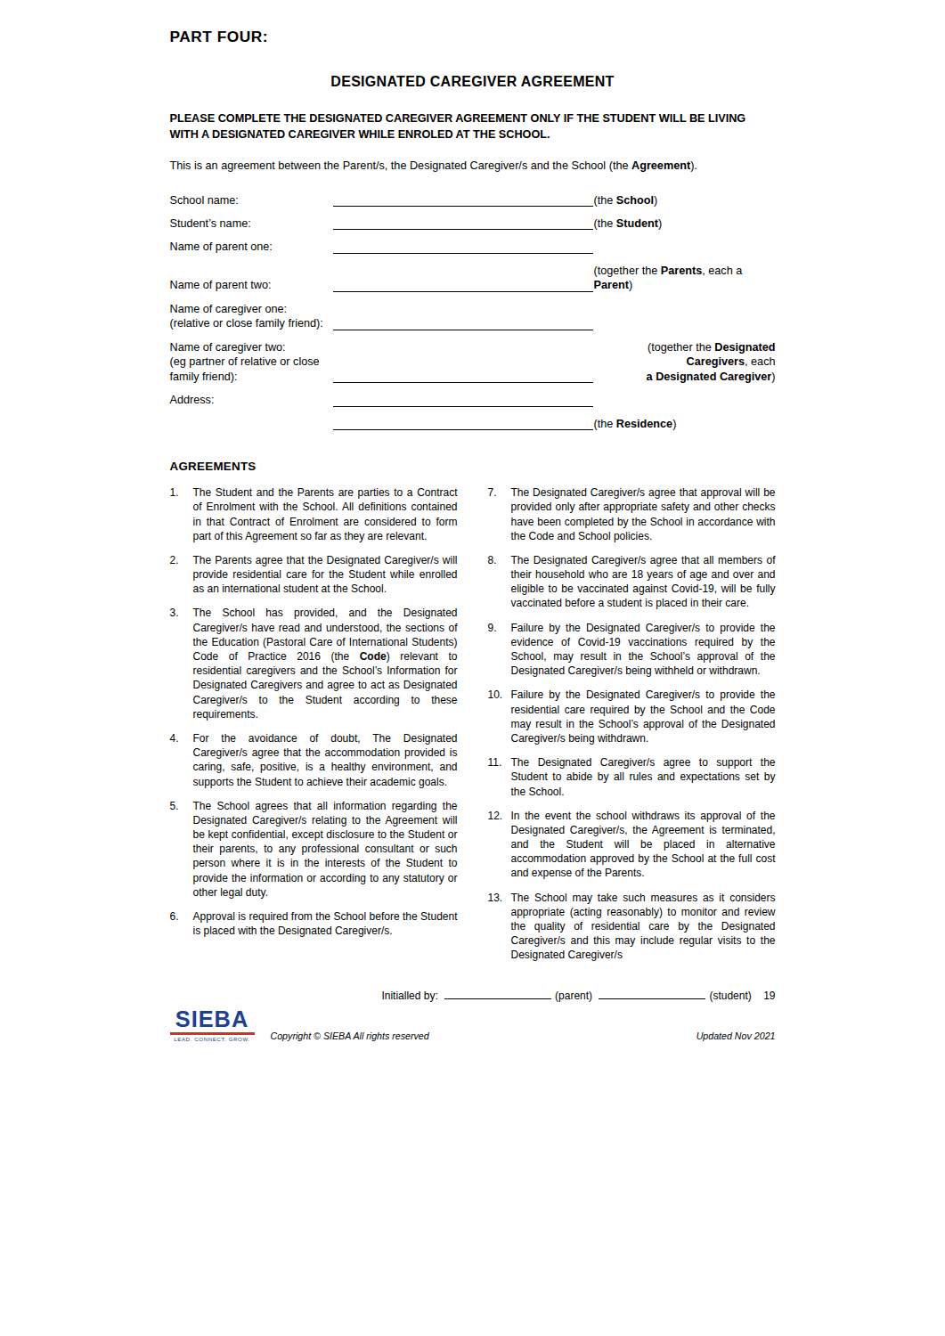PART FOUR:
DESIGNATED CAREGIVER AGREEMENT
PLEASE COMPLETE THE DESIGNATED CAREGIVER AGREEMENT ONLY IF THE STUDENT WILL BE LIVING WITH A DESIGNATED CAREGIVER WHILE ENROLED AT THE SCHOOL.
This is an agreement between the Parent/s, the Designated Caregiver/s and the School (the Agreement).
| School name: | | (the School ) |
| Student’s name: | | (the Student ) |
| Name of parent one: | | |
| Name of parent two: | | (together the Parents , each a Parent ) |
| Name of caregiver one: (relative or close family friend): | | |
| Name of caregiver two: (eg partner of relative or close family friend): | | (together the Designated Caregivers , each a Designated Caregiver ) |
| Address: | | |
| | | (the Residence ) |
AGREEMENTS
1. The Student and the Parents are parties to a Contract of Enrolment with the School. All definitions contained in that Contract of Enrolment are considered to form part of this Agreement so far as they are relevant.
2. The Parents agree that the Designated Caregiver/s will provide residential care for the Student while enrolled as an international student at the School.
3. The School has provided, and the Designated Caregiver/s have read and understood, the sections of the Education (Pastoral Care of International Students) Code of Practice 2016 (the Code) relevant to residential caregivers and the School’s Information for Designated Caregivers and agree to act as Designated Caregiver/s to the Student according to these requirements.
4. For the avoidance of doubt, The Designated Caregiver/s agree that the accommodation provided is caring, safe, positive, is a healthy environment, and supports the Student to achieve their academic goals.
5. The School agrees that all information regarding the Designated Caregiver/s relating to the Agreement will be kept confidential, except disclosure to the Student or their parents, to any professional consultant or such person where it is in the interests of the Student to provide the information or according to any statutory or other legal duty.
6. Approval is required from the School before the Student is placed with the Designated Caregiver/s.
7. The Designated Caregiver/s agree that approval will be provided only after appropriate safety and other checks have been completed by the School in accordance with the Code and School policies.
8. The Designated Caregiver/s agree that all members of their household who are 18 years of age and over and eligible to be vaccinated against Covid-19, will be fully vaccinated before a student is placed in their care.
9. Failure by the Designated Caregiver/s to provide the evidence of Covid-19 vaccinations required by the School, may result in the School’s approval of the Designated Caregiver/s being withheld or withdrawn.
10. Failure by the Designated Caregiver/s to provide the residential care required by the School and the Code may result in the School’s approval of the Designated Caregiver/s being withdrawn.
11. The Designated Caregiver/s agree to support the Student to abide by all rules and expectations set by the School.
12. In the event the school withdraws its approval of the Designated Caregiver/s, the Agreement is terminated, and the Student will be placed in alternative accommodation approved by the School at the full cost and expense of the Parents.
13. The School may take such measures as it considers appropriate (acting reasonably) to monitor and review the quality of residential care by the Designated Caregiver/s and this may include regular visits to the Designated Caregiver/s
Initialled by: (parent) (student) 19
SIEBA
LEAD. CONNECT. GROW.
Copyright © SIEBA All rights reserved
Updated Nov 2021